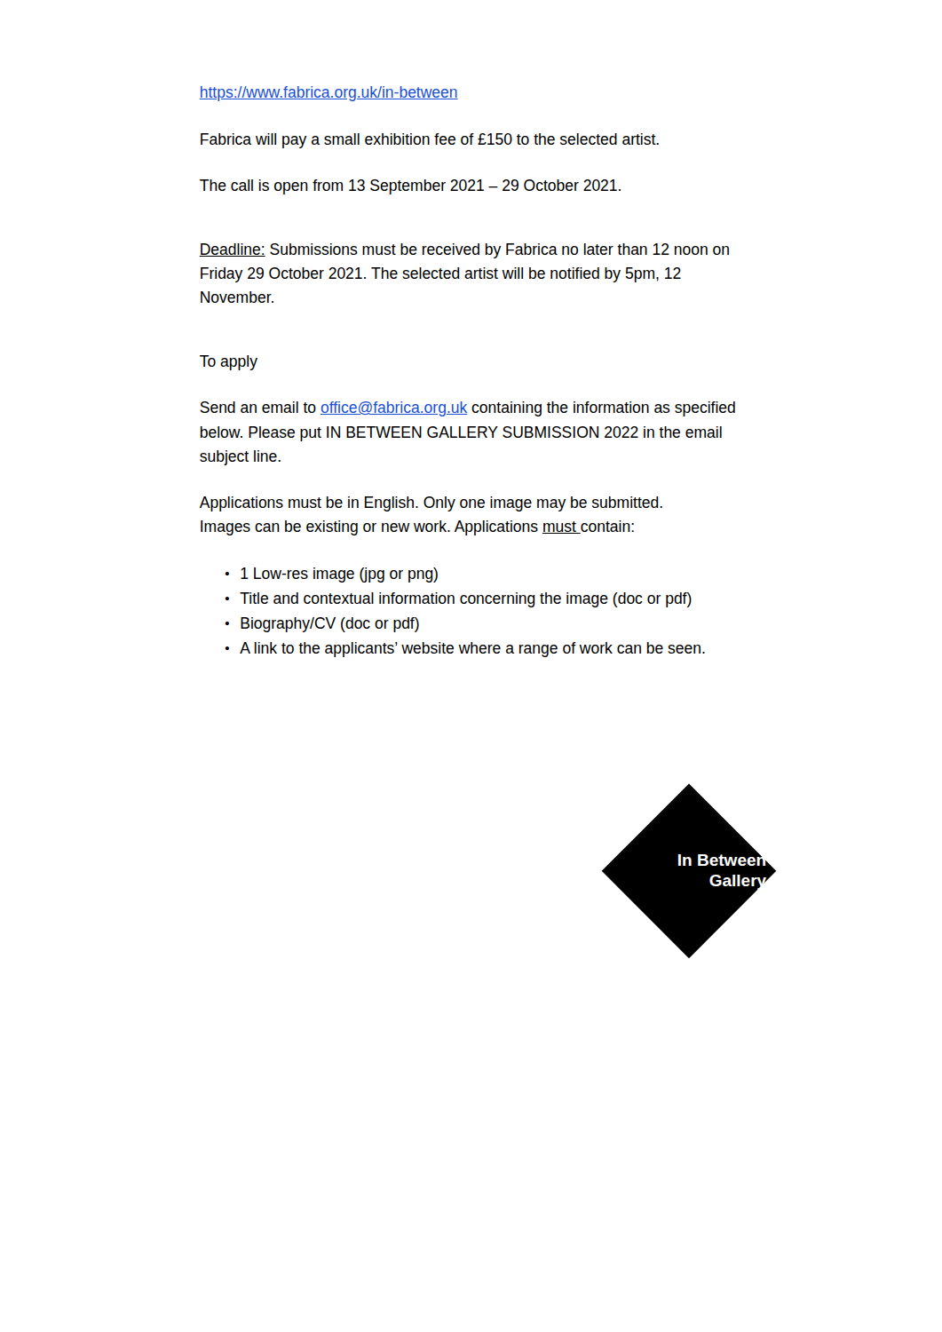https://www.fabrica.org.uk/in-between
Fabrica will pay a small exhibition fee of £150 to the selected artist.
The call is open from 13 September 2021 – 29 October 2021.
Deadline: Submissions must be received by Fabrica no later than 12 noon on Friday 29 October 2021. The selected artist will be notified by 5pm, 12 November.
To apply
Send an email to office@fabrica.org.uk containing the information as specified below. Please put IN BETWEEN GALLERY SUBMISSION 2022 in the email subject line.
Applications must be in English. Only one image may be submitted.
Images can be existing or new work. Applications must contain:
1 Low-res image (jpg or png)
Title and contextual information concerning the image (doc or pdf)
Biography/CV (doc or pdf)
A link to the applicants’ website where a range of work can be seen.
In Between
Gallery